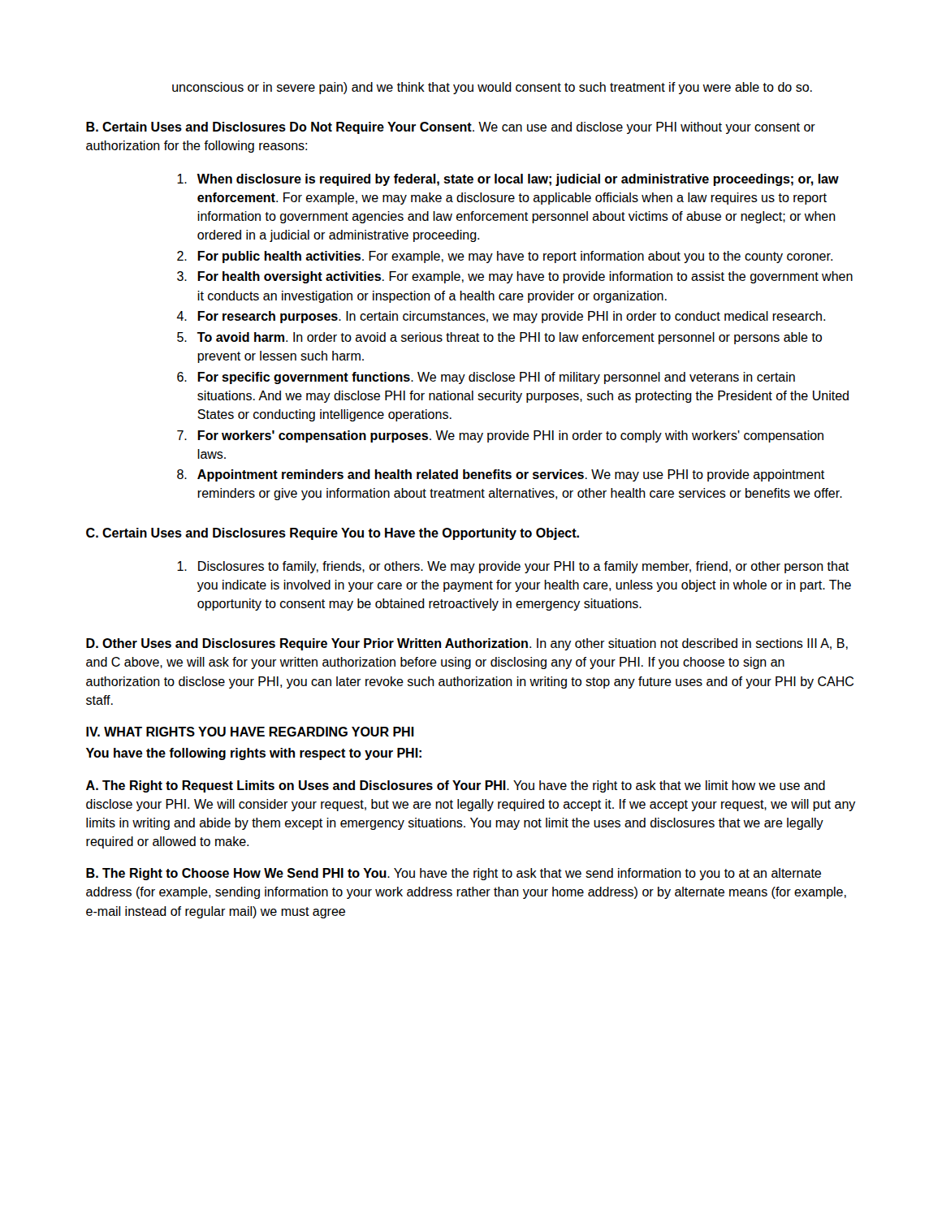unconscious or in severe pain) and we think that you would consent to such treatment if you were able to do so.
B. Certain Uses and Disclosures Do Not Require Your Consent. We can use and disclose your PHI without your consent or authorization for the following reasons:
When disclosure is required by federal, state or local law; judicial or administrative proceedings; or, law enforcement. For example, we may make a disclosure to applicable officials when a law requires us to report information to government agencies and law enforcement personnel about victims of abuse or neglect; or when ordered in a judicial or administrative proceeding.
For public health activities. For example, we may have to report information about you to the county coroner.
For health oversight activities. For example, we may have to provide information to assist the government when it conducts an investigation or inspection of a health care provider or organization.
For research purposes. In certain circumstances, we may provide PHI in order to conduct medical research.
To avoid harm. In order to avoid a serious threat to the PHI to law enforcement personnel or persons able to prevent or lessen such harm.
For specific government functions. We may disclose PHI of military personnel and veterans in certain situations. And we may disclose PHI for national security purposes, such as protecting the President of the United States or conducting intelligence operations.
For workers' compensation purposes. We may provide PHI in order to comply with workers' compensation laws.
Appointment reminders and health related benefits or services. We may use PHI to provide appointment reminders or give you information about treatment alternatives, or other health care services or benefits we offer.
C. Certain Uses and Disclosures Require You to Have the Opportunity to Object.
Disclosures to family, friends, or others. We may provide your PHI to a family member, friend, or other person that you indicate is involved in your care or the payment for your health care, unless you object in whole or in part. The opportunity to consent may be obtained retroactively in emergency situations.
D. Other Uses and Disclosures Require Your Prior Written Authorization. In any other situation not described in sections III A, B, and C above, we will ask for your written authorization before using or disclosing any of your PHI. If you choose to sign an authorization to disclose your PHI, you can later revoke such authorization in writing to stop any future uses and of your PHI by CAHC staff.
IV. WHAT RIGHTS YOU HAVE REGARDING YOUR PHI
You have the following rights with respect to your PHI:
A. The Right to Request Limits on Uses and Disclosures of Your PHI. You have the right to ask that we limit how we use and disclose your PHI. We will consider your request, but we are not legally required to accept it. If we accept your request, we will put any limits in writing and abide by them except in emergency situations. You may not limit the uses and disclosures that we are legally required or allowed to make.
B. The Right to Choose How We Send PHI to You. You have the right to ask that we send information to you to at an alternate address (for example, sending information to your work address rather than your home address) or by alternate means (for example, e-mail instead of regular mail) we must agree